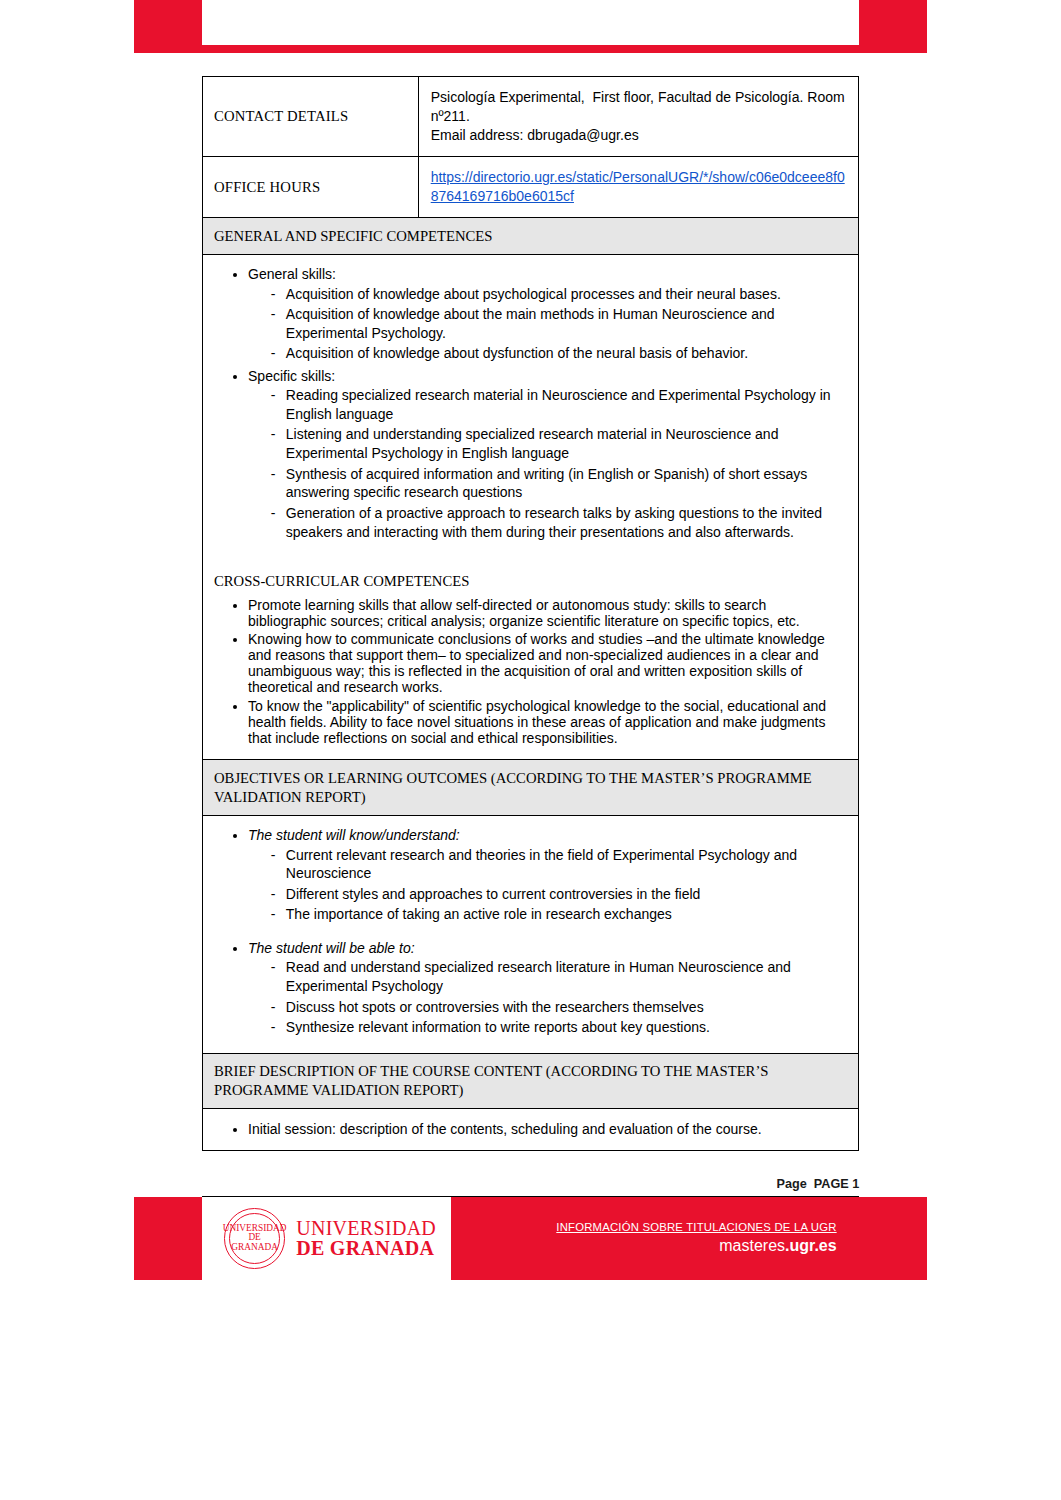| CONTACT DETAILS | Psicología Experimental, First floor, Facultad de Psicología. Room nº211. Email address: dbrugada@ugr.es |
| OFFICE HOURS | https://directorio.ugr.es/static/PersonalUGR/*/show/c06e0dceee8f08764169716b0e6015cf |
| GENERAL AND SPECIFIC COMPETENCES |
| General skills: Acquisition of knowledge about psychological processes and their neural bases. Acquisition of knowledge about the main methods in Human Neuroscience and Experimental Psychology. Acquisition of knowledge about dysfunction of the neural basis of behavior. Specific skills: Reading specialized research material in Neuroscience and Experimental Psychology in English language Listening and understanding specialized research material in Neuroscience and Experimental Psychology in English language Synthesis of acquired information and writing (in English or Spanish) of short essays answering specific research questions Generation of a proactive approach to research talks by asking questions to the invited speakers and interacting with them during their presentations and also afterwards. CROSS-CURRICULAR COMPETENCES Promote learning skills that allow self-directed or autonomous study: skills to search bibliographic sources; critical analysis; organize scientific literature on specific topics, etc. Knowing how to communicate conclusions of works and studies –and the ultimate knowledge and reasons that support them– to specialized and non-specialized audiences in a clear and unambiguous way; this is reflected in the acquisition of oral and written exposition skills of theoretical and research works. To know the "applicability" of scientific psychological knowledge to the social, educational and health fields. Ability to face novel situations in these areas of application and make judgments that include reflections on social and ethical responsibilities. |
| OBJECTIVES OR LEARNING OUTCOMES (ACCORDING TO THE MASTER’S PROGRAMME VALIDATION REPORT) |
| The student will know/understand: Current relevant research and theories in the field of Experimental Psychology and Neuroscience Different styles and approaches to current controversies in the field The importance of taking an active role in research exchanges The student will be able to: Read and understand specialized research literature in Human Neuroscience and Experimental Psychology Discuss hot spots or controversies with the researchers themselves Synthesize relevant information to write reports about key questions. |
| BRIEF DESCRIPTION OF THE COURSE CONTENT (ACCORDING TO THE MASTER’S PROGRAMME VALIDATION REPORT) |
| Initial session: description of the contents, scheduling and evaluation of the course. |
Page PAGE 1
UNIVERSIDAD
DE
GRANADA
UNIVERSIDAD
DE GRANADA
INFORMACIÓN SOBRE TITULACIONES DE LA UGR
masteres.ugr.es